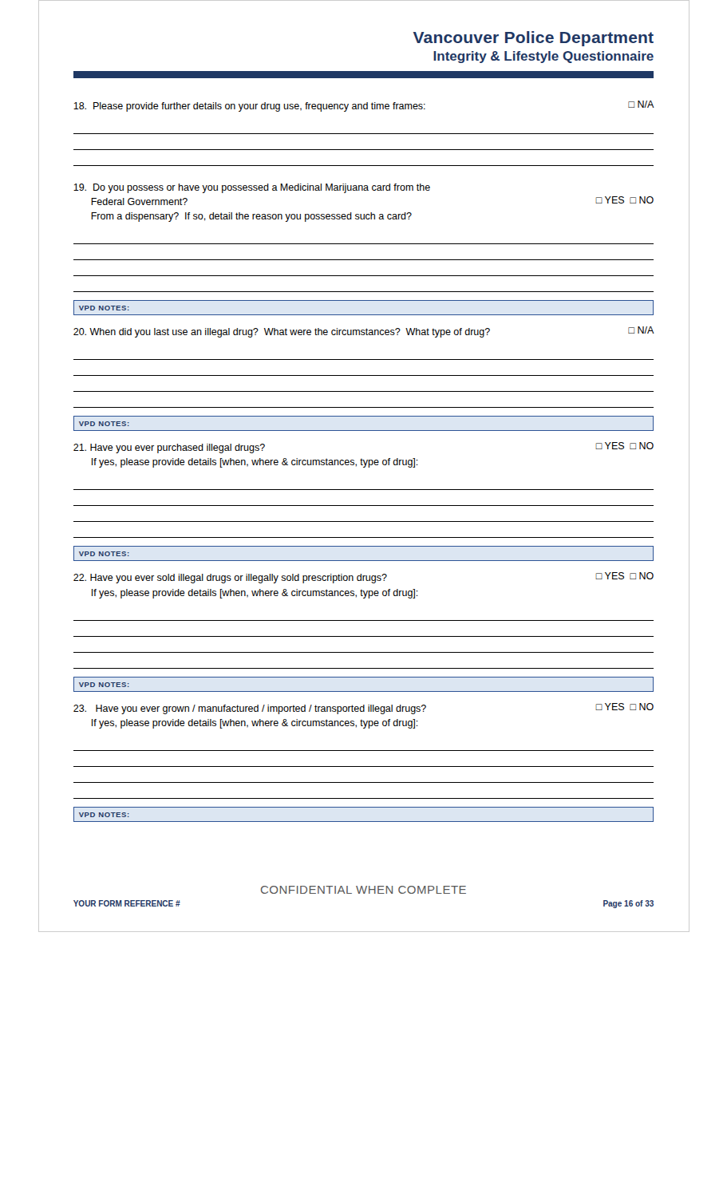Vancouver Police Department
Integrity & Lifestyle Questionnaire
18. Please provide further details on your drug use, frequency and time frames:
□ N/A
19. Do you possess or have you possessed a Medicinal Marijuana card from the
Federal Government?
From a dispensary? If so, detail the reason you possessed such a card?
□ YES □ NO
VPD Notes:
20. When did you last use an illegal drug? What were the circumstances? What type of drug?
□ N/A
VPD Notes:
21. Have you ever purchased illegal drugs?
If yes, please provide details [when, where & circumstances, type of drug]:
□ YES □ NO
VPD Notes:
22. Have you ever sold illegal drugs or illegally sold prescription drugs?
If yes, please provide details [when, where & circumstances, type of drug]:
□ YES □ NO
VPD Notes:
23. Have you ever grown / manufactured / imported / transported illegal drugs?
If yes, please provide details [when, where & circumstances, type of drug]:
□ YES □ NO
VPD Notes:
CONFIDENTIAL WHEN COMPLETE
YOUR FORM REFERENCE #
Page 16 of 33